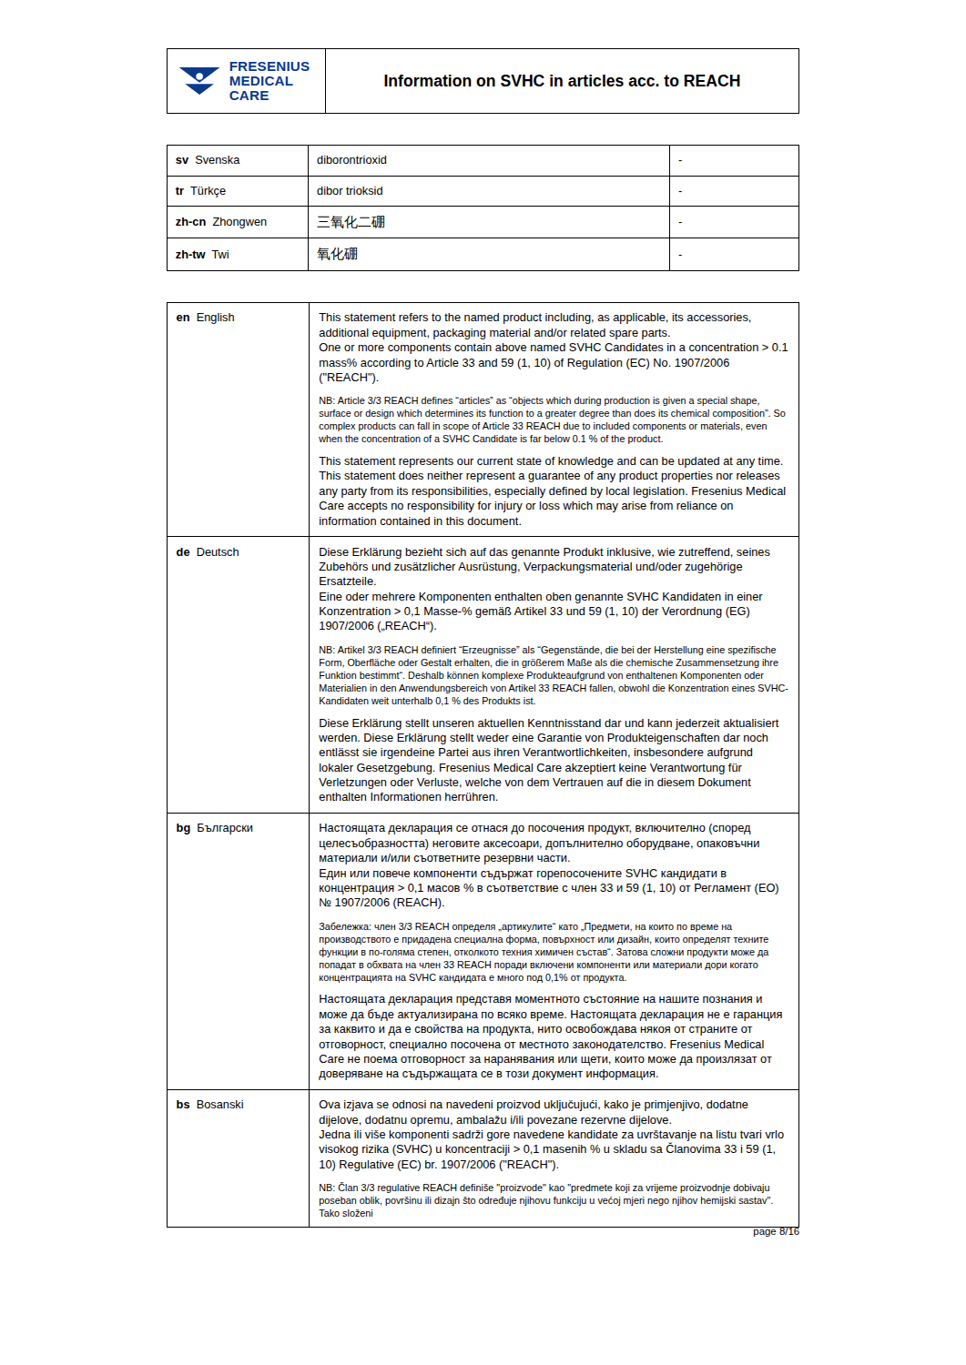FRESENIUS
MEDICAL CARE
Information on SVHC in articles acc. to REACH
| sv Svenska | diborontrioxid | - |
| tr Türkçe | dibor trioksid | - |
| zh-cn Zhongwen | 三氧化二硼 | - |
| zh-tw Twi | 氧化硼 | - |
| en English | This statement refers to the named product including, as applicable, its accessories, additional equipment, packaging material and/or related spare parts. One or more components contain above named SVHC Candidates in a concentration > 0.1 mass% according to Article 33 and 59 (1, 10) of Regulation (EC) No. 1907/2006 ("REACH"). NB: Article 3/3 REACH defines “articles” as “objects which during production is given a special shape, surface or design which determines its function to a greater degree than does its chemical composition”. So complex products can fall in scope of Article 33 REACH due to included components or materials, even when the concentration of a SVHC Candidate is far below 0.1 % of the product. This statement represents our current state of knowledge and can be updated at any time. This statement does neither represent a guarantee of any product properties nor releases any party from its responsibilities, especially defined by local legislation. Fresenius Medical Care accepts no responsibility for injury or loss which may arise from reliance on information contained in this document. |
| de Deutsch | Diese Erklärung bezieht sich auf das genannte Produkt inklusive, wie zutreffend, seines Zubehörs und zusätzlicher Ausrüstung, Verpackungsmaterial und/oder zugehörige Ersatzteile. Eine oder mehrere Komponenten enthalten oben genannte SVHC Kandidaten in einer Konzentration > 0,1 Masse-% gemäß Artikel 33 und 59 (1, 10) der Verordnung (EG) 1907/2006 („REACH“). NB: Artikel 3/3 REACH definiert “Erzeugnisse” als “Gegenstände, die bei der Herstellung eine spezifische Form, Oberfläche oder Gestalt erhalten, die in größerem Maße als die chemische Zusammensetzung ihre Funktion bestimmt“. Deshalb können komplexe Produkteaufgrund von enthaltenen Komponenten oder Materialien in den Anwendungsbereich von Artikel 33 REACH fallen, obwohl die Konzentration eines SVHC-Kandidaten weit unterhalb 0,1 % des Produkts ist. Diese Erklärung stellt unseren aktuellen Kenntnisstand dar und kann jederzeit aktualisiert werden. Diese Erklärung stellt weder eine Garantie von Produkteigenschaften dar noch entlässt sie irgendeine Partei aus ihren Verantwortlichkeiten, insbesondere aufgrund lokaler Gesetzgebung. Fresenius Medical Care akzeptiert keine Verantwortung für Verletzungen oder Verluste, welche von dem Vertrauen auf die in diesem Dokument enthalten Informationen herrühren. |
| bg Български | Настоящата декларация се отнася до посочения продукт, включително (според целесъобразността) неговите аксесоари, допълнително оборудване, опаковъчни материали и/или съответните резервни части. Един или повече компоненти съдържат горепосочените SVHC кандидати в концентрация > 0,1 масов % в съответствие с член 33 и 59 (1, 10) от Регламент (ЕО) № 1907/2006 (REACH). Забележка: член 3/3 REACH определя „артикулите“ като „Предмети, на които по време на производството е придадена специална форма, повърхност или дизайн, които определят техните функции в по-голяма степен, отколкото техния химичен състав“. Затова сложни продукти може да попадат в обхвата на член 33 REACH поради включени компоненти или материали дори когато концентрацията на SVHC кандидата е много под 0,1% от продукта. Настоящата декларация представя моментното състояние на нашите познания и може да бъде актуализирана по всяко време. Настоящата декларация не е гаранция за каквито и да е свойства на продукта, нито освобождава някоя от страните от отговорност, специално посочена от местното законодателство. Fresenius Medical Care не поема отговорност за наранявания или щети, които може да произлязат от доверяване на съдържащата се в този документ информация. |
| bs Bosanski | Ova izjava se odnosi na navedeni proizvod uključujući, kako je primjenjivo, dodatne dijelove, dodatnu opremu, ambalažu i/ili povezane rezervne dijelove. Jedna ili više komponenti sadrži gore navedene kandidate za uvrštavanje na listu tvari vrlo visokog rizika (SVHC) u koncentraciji > 0,1 masenih % u skladu sa Članovima 33 i 59 (1, 10) Regulative (EC) br. 1907/2006 ("REACH"). NB: Član 3/3 regulative REACH definiše "proizvode" kao "predmete koji za vrijeme proizvodnje dobivaju poseban oblik, površinu ili dizajn što određuje njihovu funkciju u većoj mjeri nego njihov hemijski sastav". Tako složeni |
page 8/16